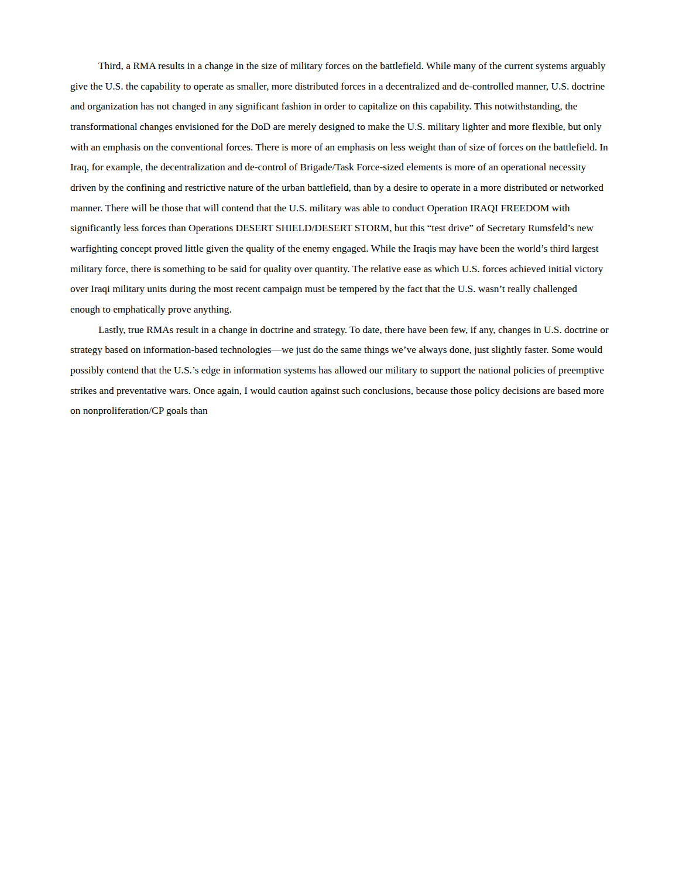Third, a RMA results in a change in the size of military forces on the battlefield. While many of the current systems arguably give the U.S. the capability to operate as smaller, more distributed forces in a decentralized and de-controlled manner, U.S. doctrine and organization has not changed in any significant fashion in order to capitalize on this capability. This notwithstanding, the transformational changes envisioned for the DoD are merely designed to make the U.S. military lighter and more flexible, but only with an emphasis on the conventional forces. There is more of an emphasis on less weight than of size of forces on the battlefield. In Iraq, for example, the decentralization and de-control of Brigade/Task Force-sized elements is more of an operational necessity driven by the confining and restrictive nature of the urban battlefield, than by a desire to operate in a more distributed or networked manner. There will be those that will contend that the U.S. military was able to conduct Operation IRAQI FREEDOM with significantly less forces than Operations DESERT SHIELD/DESERT STORM, but this “test drive” of Secretary Rumsfeld’s new warfighting concept proved little given the quality of the enemy engaged. While the Iraqis may have been the world’s third largest military force, there is something to be said for quality over quantity. The relative ease as which U.S. forces achieved initial victory over Iraqi military units during the most recent campaign must be tempered by the fact that the U.S. wasn’t really challenged enough to emphatically prove anything.
Lastly, true RMAs result in a change in doctrine and strategy. To date, there have been few, if any, changes in U.S. doctrine or strategy based on information-based technologies—we just do the same things we’ve always done, just slightly faster. Some would possibly contend that the U.S.’s edge in information systems has allowed our military to support the national policies of preemptive strikes and preventative wars. Once again, I would caution against such conclusions, because those policy decisions are based more on nonproliferation/CP goals than